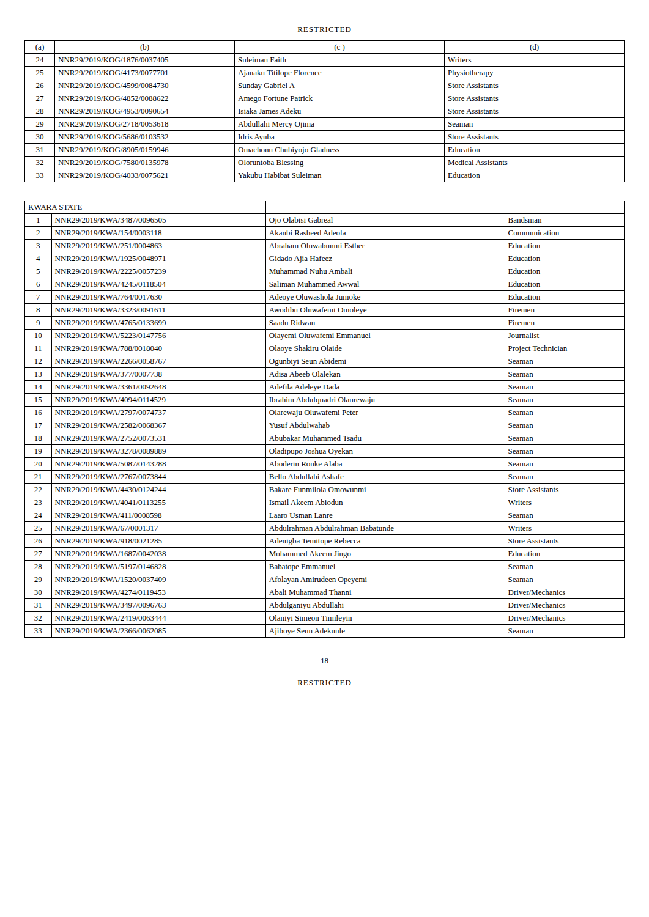RESTRICTED
| (a) | (b) | (c ) | (d) |
| --- | --- | --- | --- |
| 24 | NNR29/2019/KOG/1876/0037405 | Suleiman Faith | Writers |
| 25 | NNR29/2019/KOG/4173/0077701 | Ajanaku Titilope Florence | Physiotherapy |
| 26 | NNR29/2019/KOG/4599/0084730 | Sunday Gabriel A | Store Assistants |
| 27 | NNR29/2019/KOG/4852/0088622 | Amego Fortune Patrick | Store Assistants |
| 28 | NNR29/2019/KOG/4953/0090654 | Isiaka James Adeku | Store Assistants |
| 29 | NNR29/2019/KOG/2718/0053618 | Abdullahi Mercy Ojima | Seaman |
| 30 | NNR29/2019/KOG/5686/0103532 | Idris Ayuba | Store Assistants |
| 31 | NNR29/2019/KOG/8905/0159946 | Omachonu Chubiyojo Gladness | Education |
| 32 | NNR29/2019/KOG/7580/0135978 | Oloruntoba Blessing | Medical Assistants |
| 33 | NNR29/2019/KOG/4033/0075621 | Yakubu Habibat Suleiman | Education |
| KWARA STATE | | |
| 1 | NNR29/2019/KWA/3487/0096505 | Ojo Olabisi Gabreal | Bandsman |
| 2 | NNR29/2019/KWA/154/0003118 | Akanbi Rasheed Adeola | Communication |
| 3 | NNR29/2019/KWA/251/0004863 | Abraham Oluwabunmi Esther | Education |
| 4 | NNR29/2019/KWA/1925/0048971 | Gidado Ajia Hafeez | Education |
| 5 | NNR29/2019/KWA/2225/0057239 | Muhammad Nuhu Ambali | Education |
| 6 | NNR29/2019/KWA/4245/0118504 | Saliman Muhammed Awwal | Education |
| 7 | NNR29/2019/KWA/764/0017630 | Adeoye Oluwashola Jumoke | Education |
| 8 | NNR29/2019/KWA/3323/0091611 | Awodibu Oluwafemi Omoleye | Firemen |
| 9 | NNR29/2019/KWA/4765/0133699 | Saadu Ridwan | Firemen |
| 10 | NNR29/2019/KWA/5223/0147756 | Olayemi Oluwafemi Emmanuel | Journalist |
| 11 | NNR29/2019/KWA/788/0018040 | Olaoye Shakiru Olaide | Project Technician |
| 12 | NNR29/2019/KWA/2266/0058767 | Ogunbiyi Seun Abidemi | Seaman |
| 13 | NNR29/2019/KWA/377/0007738 | Adisa Abeeb Olalekan | Seaman |
| 14 | NNR29/2019/KWA/3361/0092648 | Adefila Adeleye Dada | Seaman |
| 15 | NNR29/2019/KWA/4094/0114529 | Ibrahim Abdulquadri Olanrewaju | Seaman |
| 16 | NNR29/2019/KWA/2797/0074737 | Olarewaju Oluwafemi Peter | Seaman |
| 17 | NNR29/2019/KWA/2582/0068367 | Yusuf Abdulwahab | Seaman |
| 18 | NNR29/2019/KWA/2752/0073531 | Abubakar Muhammed Tsadu | Seaman |
| 19 | NNR29/2019/KWA/3278/0089889 | Oladipupo Joshua Oyekan | Seaman |
| 20 | NNR29/2019/KWA/5087/0143288 | Aboderin Ronke Alaba | Seaman |
| 21 | NNR29/2019/KWA/2767/0073844 | Bello Abdullahi Ashafe | Seaman |
| 22 | NNR29/2019/KWA/4430/0124244 | Bakare Funmilola Omowunmi | Store Assistants |
| 23 | NNR29/2019/KWA/4041/0113255 | Ismail Akeem Abiodun | Writers |
| 24 | NNR29/2019/KWA/411/0008598 | Laaro Usman Lanre | Seaman |
| 25 | NNR29/2019/KWA/67/0001317 | Abdulrahman Abdulrahman Babatunde | Writers |
| 26 | NNR29/2019/KWA/918/0021285 | Adenigba Temitope Rebecca | Store Assistants |
| 27 | NNR29/2019/KWA/1687/0042038 | Mohammed Akeem Jingo | Education |
| 28 | NNR29/2019/KWA/5197/0146828 | Babatope Emmanuel | Seaman |
| 29 | NNR29/2019/KWA/1520/0037409 | Afolayan Amirudeen Opeyemi | Seaman |
| 30 | NNR29/2019/KWA/4274/0119453 | Abali Muhammad Thanni | Driver/Mechanics |
| 31 | NNR29/2019/KWA/3497/0096763 | Abdulganiyu Abdullahi | Driver/Mechanics |
| 32 | NNR29/2019/KWA/2419/0063444 | Olaniyi Simeon Timileyin | Driver/Mechanics |
| 33 | NNR29/2019/KWA/2366/0062085 | Ajiboye Seun Adekunle | Seaman |
18
RESTRICTED